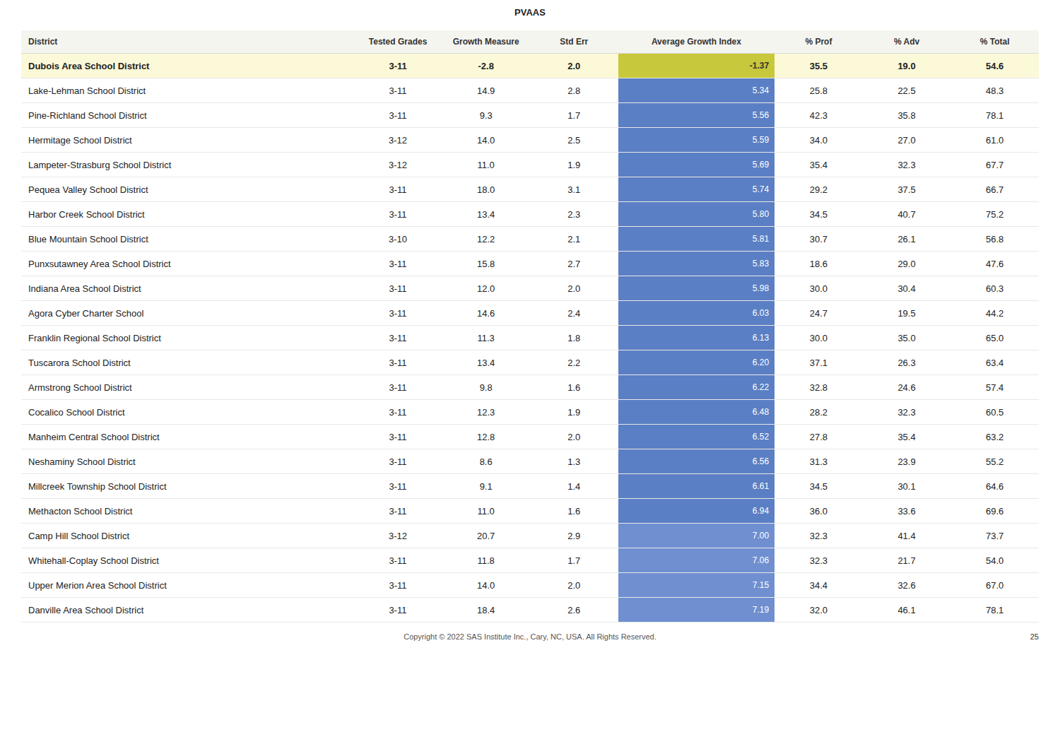PVAAS
| District | Tested Grades | Growth Measure | Std Err | Average Growth Index | % Prof | % Adv | % Total |
| --- | --- | --- | --- | --- | --- | --- | --- |
| Dubois Area School District | 3-11 | -2.8 | 2.0 | -1.37 | 35.5 | 19.0 | 54.6 |
| Lake-Lehman School District | 3-11 | 14.9 | 2.8 | 5.34 | 25.8 | 22.5 | 48.3 |
| Pine-Richland School District | 3-11 | 9.3 | 1.7 | 5.56 | 42.3 | 35.8 | 78.1 |
| Hermitage School District | 3-12 | 14.0 | 2.5 | 5.59 | 34.0 | 27.0 | 61.0 |
| Lampeter-Strasburg School District | 3-12 | 11.0 | 1.9 | 5.69 | 35.4 | 32.3 | 67.7 |
| Pequea Valley School District | 3-11 | 18.0 | 3.1 | 5.74 | 29.2 | 37.5 | 66.7 |
| Harbor Creek School District | 3-11 | 13.4 | 2.3 | 5.80 | 34.5 | 40.7 | 75.2 |
| Blue Mountain School District | 3-10 | 12.2 | 2.1 | 5.81 | 30.7 | 26.1 | 56.8 |
| Punxsutawney Area School District | 3-11 | 15.8 | 2.7 | 5.83 | 18.6 | 29.0 | 47.6 |
| Indiana Area School District | 3-11 | 12.0 | 2.0 | 5.98 | 30.0 | 30.4 | 60.3 |
| Agora Cyber Charter School | 3-11 | 14.6 | 2.4 | 6.03 | 24.7 | 19.5 | 44.2 |
| Franklin Regional School District | 3-11 | 11.3 | 1.8 | 6.13 | 30.0 | 35.0 | 65.0 |
| Tuscarora School District | 3-11 | 13.4 | 2.2 | 6.20 | 37.1 | 26.3 | 63.4 |
| Armstrong School District | 3-11 | 9.8 | 1.6 | 6.22 | 32.8 | 24.6 | 57.4 |
| Cocalico School District | 3-11 | 12.3 | 1.9 | 6.48 | 28.2 | 32.3 | 60.5 |
| Manheim Central School District | 3-11 | 12.8 | 2.0 | 6.52 | 27.8 | 35.4 | 63.2 |
| Neshaminy School District | 3-11 | 8.6 | 1.3 | 6.56 | 31.3 | 23.9 | 55.2 |
| Millcreek Township School District | 3-11 | 9.1 | 1.4 | 6.61 | 34.5 | 30.1 | 64.6 |
| Methacton School District | 3-11 | 11.0 | 1.6 | 6.94 | 36.0 | 33.6 | 69.6 |
| Camp Hill School District | 3-12 | 20.7 | 2.9 | 7.00 | 32.3 | 41.4 | 73.7 |
| Whitehall-Coplay School District | 3-11 | 11.8 | 1.7 | 7.06 | 32.3 | 21.7 | 54.0 |
| Upper Merion Area School District | 3-11 | 14.0 | 2.0 | 7.15 | 34.4 | 32.6 | 67.0 |
| Danville Area School District | 3-11 | 18.4 | 2.6 | 7.19 | 32.0 | 46.1 | 78.1 |
Copyright © 2022 SAS Institute Inc., Cary, NC, USA. All Rights Reserved. 25